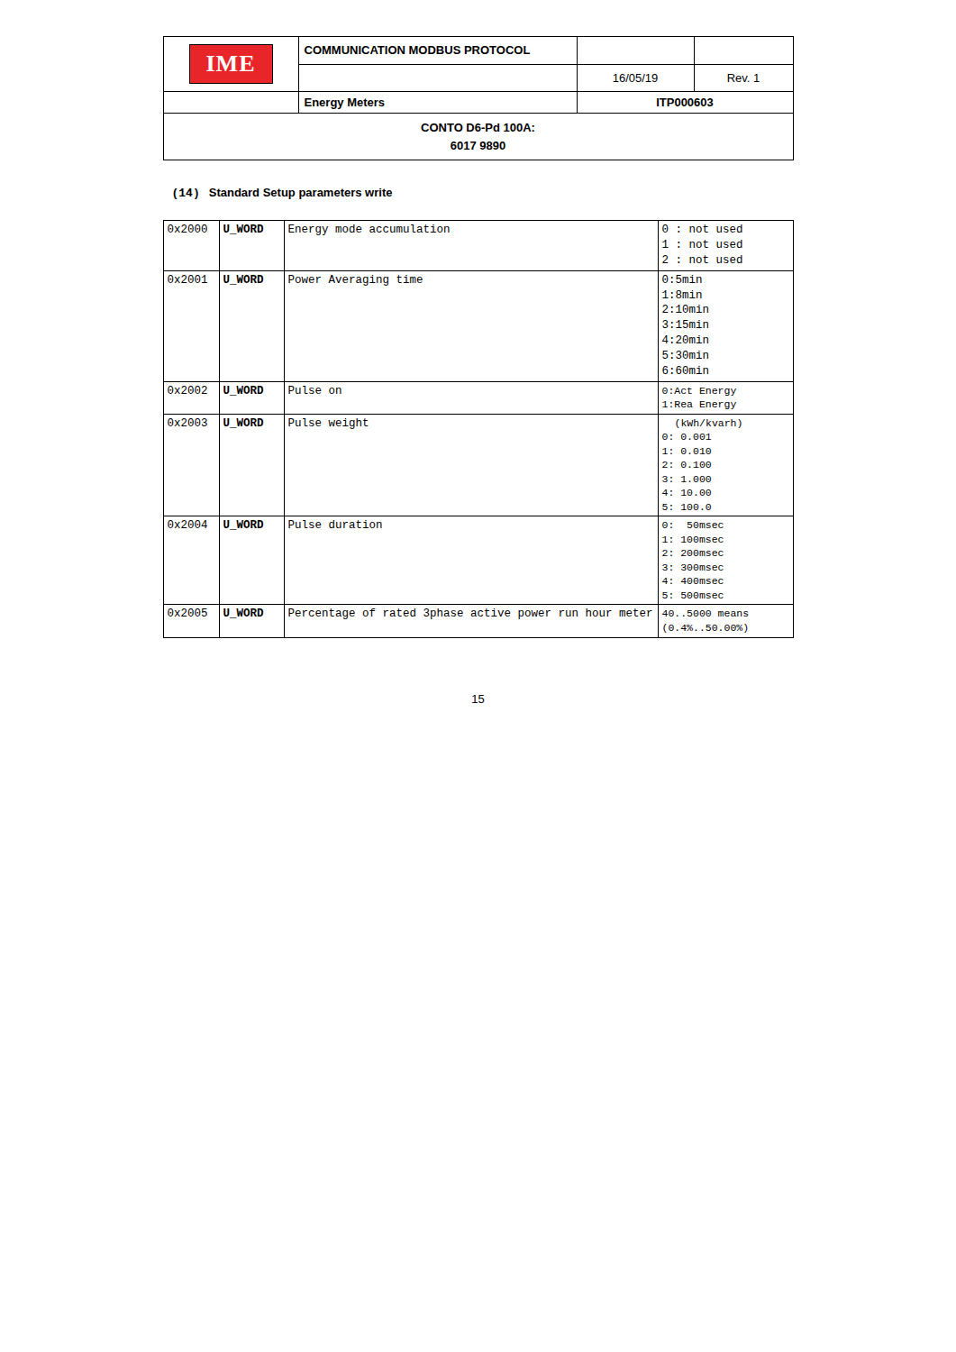| IME | COMMUNICATION MODBUS PROTOCOL | | |
| | 16/05/19 | Rev. 1 |
| | Energy Meters | ITP000603 |
| CONTO D6-Pd 100A: 6017 9890 |
(14) Standard Setup parameters write
| 0x2000 | U_WORD | Energy mode accumulation | 0 : not used 1 : not used 2 : not used |
| 0x2001 | U_WORD | Power Averaging time | 0:5min 1:8min 2:10min 3:15min 4:20min 5:30min 6:60min |
| 0x2002 | U_WORD | Pulse on | 0:Act Energy 1:Rea Energy |
| 0x2003 | U_WORD | Pulse weight | (kWh/kvarh) 0: 0.001 1: 0.010 2: 0.100 3: 1.000 4: 10.00 5: 100.0 |
| 0x2004 | U_WORD | Pulse duration | 0: 50msec 1: 100msec 2: 200msec 3: 300msec 4: 400msec 5: 500msec |
| 0x2005 | U_WORD | Percentage of rated 3phase active power run hour meter | 40..5000 means (0.4%..50.00%) |
15